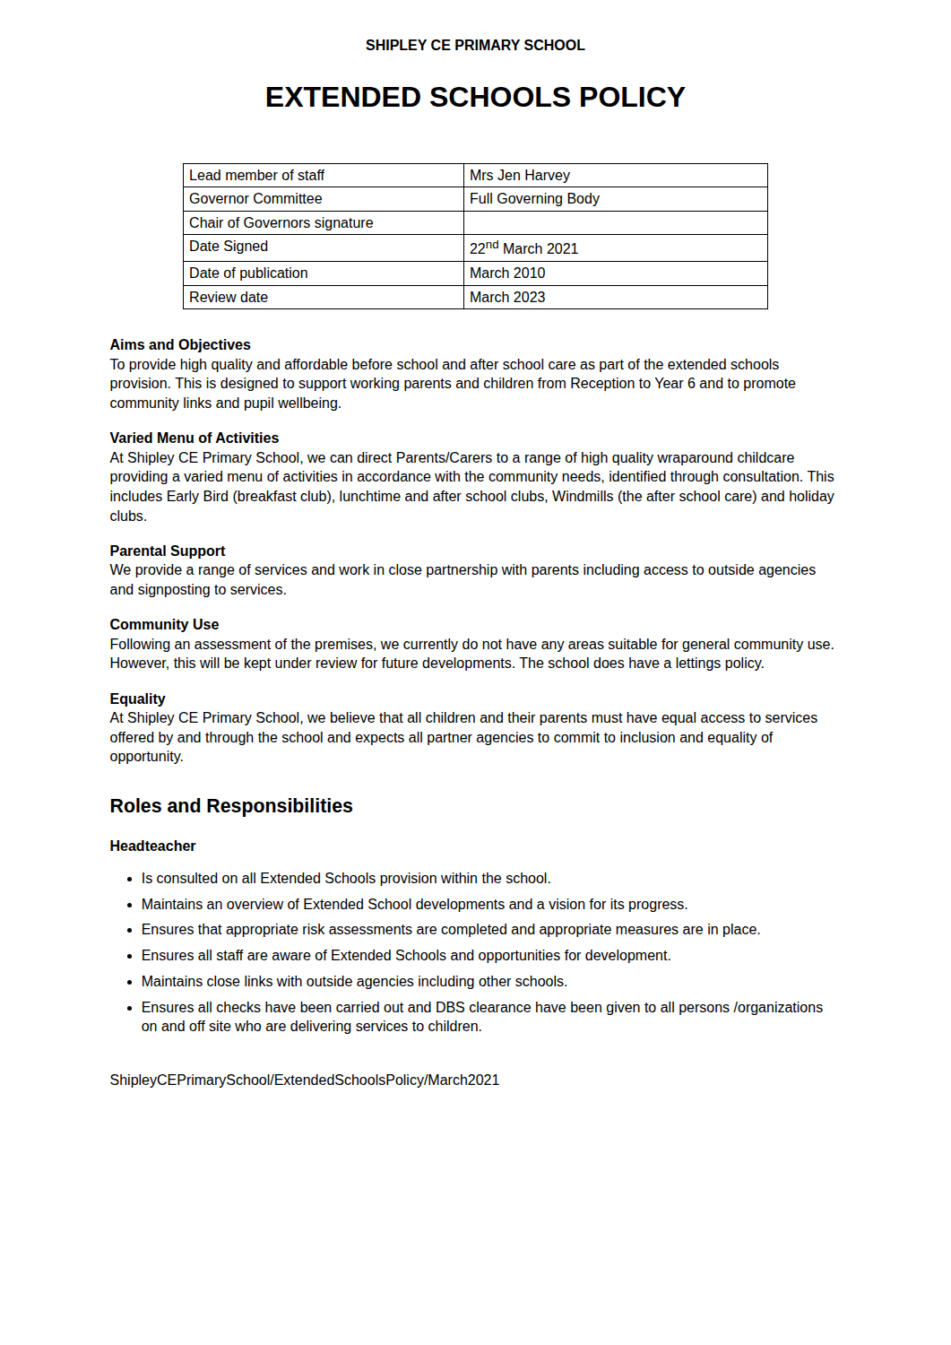SHIPLEY CE PRIMARY SCHOOL
EXTENDED SCHOOLS POLICY
| Lead member of staff | Mrs Jen Harvey |
| Governor Committee | Full Governing Body |
| Chair of Governors signature | |
| Date Signed | 22 nd March 2021 |
| Date of publication | March 2010 |
| Review date | March 2023 |
Aims and Objectives
To provide high quality and affordable before school and after school care as part of the extended schools provision. This is designed to support working parents and children from Reception to Year 6 and to promote community links and pupil wellbeing.
Varied Menu of Activities
At Shipley CE Primary School, we can direct Parents/Carers to a range of high quality wraparound childcare providing a varied menu of activities in accordance with the community needs, identified through consultation. This includes Early Bird (breakfast club), lunchtime and after school clubs, Windmills (the after school care) and holiday clubs.
Parental Support
We provide a range of services and work in close partnership with parents including access to outside agencies and signposting to services.
Community Use
Following an assessment of the premises, we currently do not have any areas suitable for general community use. However, this will be kept under review for future developments. The school does have a lettings policy.
Equality
At Shipley CE Primary School, we believe that all children and their parents must have equal access to services offered by and through the school and expects all partner agencies to commit to inclusion and equality of opportunity.
Roles and Responsibilities
Headteacher
Is consulted on all Extended Schools provision within the school.
Maintains an overview of Extended School developments and a vision for its progress.
Ensures that appropriate risk assessments are completed and appropriate measures are in place.
Ensures all staff are aware of Extended Schools and opportunities for development.
Maintains close links with outside agencies including other schools.
Ensures all checks have been carried out and DBS clearance have been given to all persons /organizations on and off site who are delivering services to children.
ShipleyCEPrimarySchool/ExtendedSchoolsPolicy/March2021